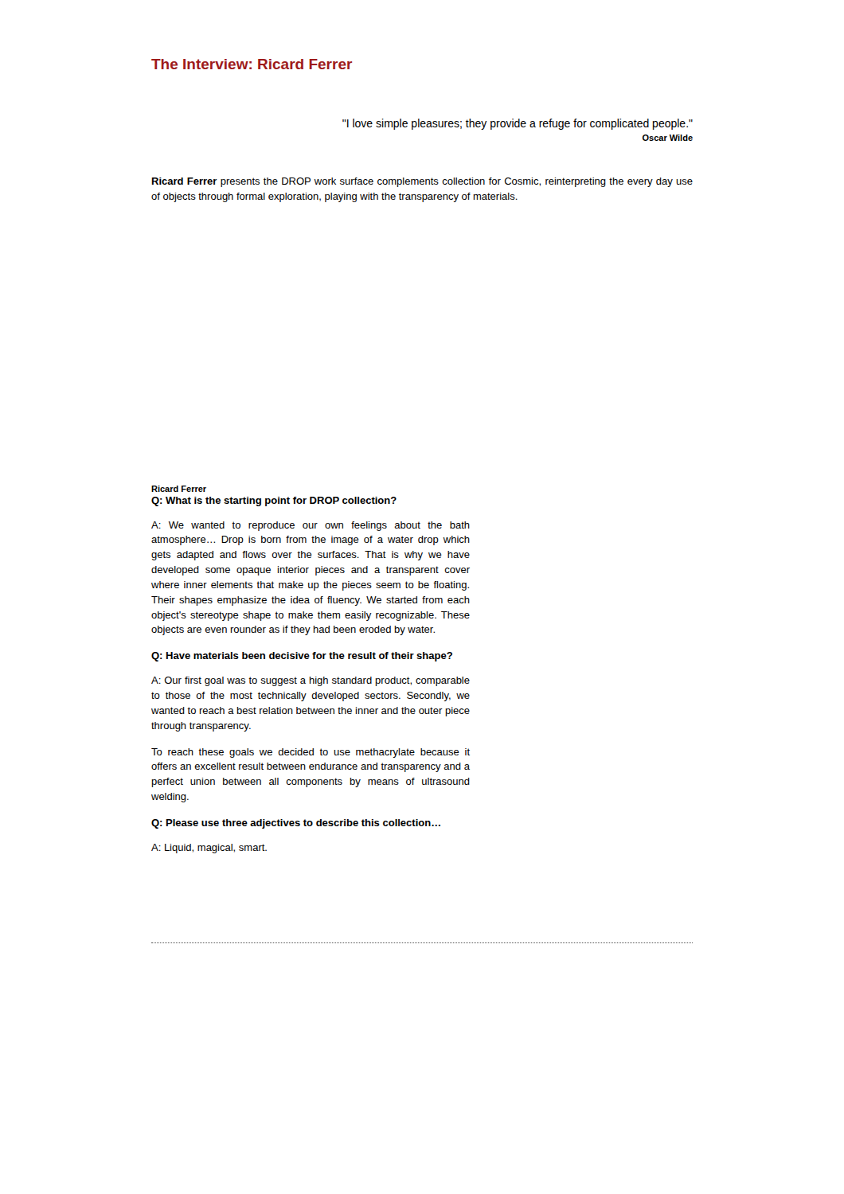The Interview: Ricard Ferrer
"I love simple pleasures; they provide a refuge for complicated people."
Oscar Wilde
Ricard Ferrer presents the DROP work surface complements collection for Cosmic, reinterpreting the every day use of objects through formal exploration, playing with the transparency of materials.
Ricard Ferrer
Q: What is the starting point for DROP collection?
A: We wanted to reproduce our own feelings about the bath atmosphere… Drop is born from the image of a water drop which gets adapted and flows over the surfaces. That is why we have developed some opaque interior pieces and a transparent cover where inner elements that make up the pieces seem to be floating. Their shapes emphasize the idea of fluency. We started from each object's stereotype shape to make them easily recognizable. These objects are even rounder as if they had been eroded by water.
Q: Have materials been decisive for the result of their shape?
A: Our first goal was to suggest a high standard product, comparable to those of the most technically developed sectors. Secondly, we wanted to reach a best relation between the inner and the outer piece through transparency.
To reach these goals we decided to use methacrylate because it offers an excellent result between endurance and transparency and a perfect union between all components by means of ultrasound welding.
Q: Please use three adjectives to describe this collection…
A: Liquid, magical, smart.